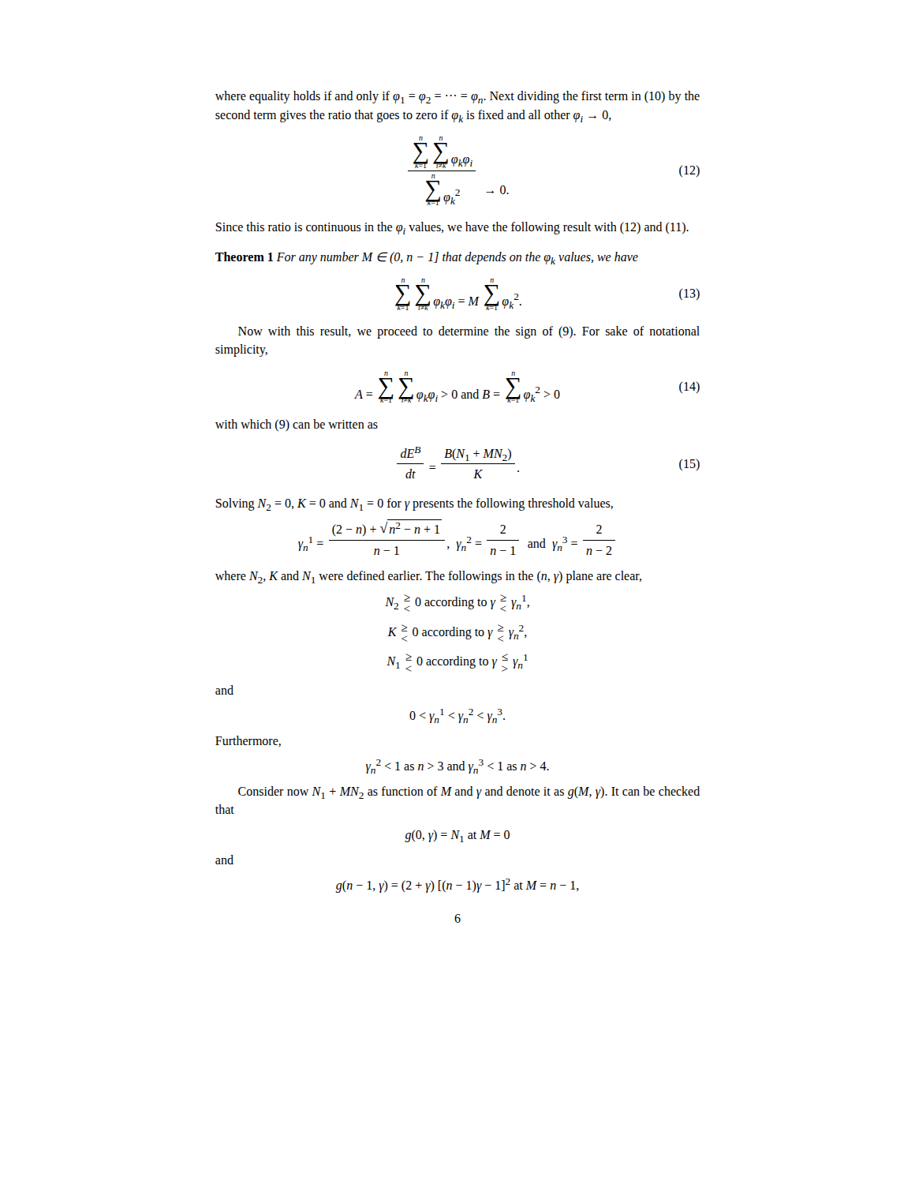where equality holds if and only if φ1 = φ2 = ··· = φn. Next dividing the first term in (10) by the second term gives the ratio that goes to zero if φk is fixed and all other φi → 0,
n∑k=1 n∑i≠k φkφi n∑k=1 φk2 → 0.
(12)
Since this ratio is continuous in the φi values, we have the following result with (12) and (11).
Theorem 1 For any number M ∈ (0, n − 1] that depends on the φk values, we have
n∑k=1 n∑i≠k φkφi = M n∑k=1 φk2.
(13)
Now with this result, we proceed to determine the sign of (9). For sake of notational simplicity,
A = n∑k=1 n∑i≠k φkφi > 0 and B = n∑k=1 φk2 > 0
(14)
with which (9) can be written as
dEB dt = B(N1 + MN2) K .
(15)
Solving N2 = 0, K = 0 and N1 = 0 for γ presents the following threshold values,
γn1 = (2 − n) + n2 − n + 1 n − 1 , γn2 = 2 n − 1 and γn3 = 2 n − 2
where N2, K and N1 were defined earlier. The followings in the (n, γ) plane are clear,
N2 ≥< 0 according to γ ≥< γn1,
K ≥< 0 according to γ ≥< γn2,
N1 ≥< 0 according to γ ≤> γn1
and
0 < γn1 < γn2 < γn3.
Furthermore,
γn2 < 1 as n > 3 and γn3 < 1 as n > 4.
Consider now N1 + MN2 as function of M and γ and denote it as g(M, γ). It can be checked that
g(0, γ) = N1 at M = 0
and
g(n − 1, γ) = (2 + γ) [(n − 1)γ − 1]2 at M = n − 1,
6